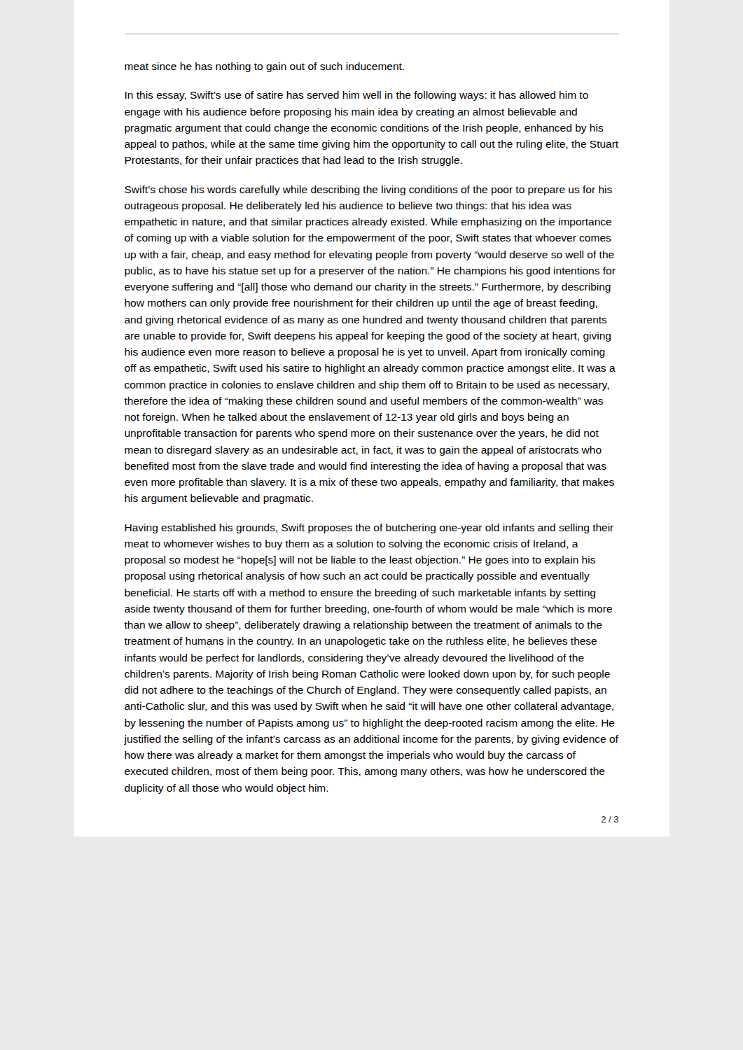meat since he has nothing to gain out of such inducement.
In this essay, Swift’s use of satire has served him well in the following ways: it has allowed him to engage with his audience before proposing his main idea by creating an almost believable and pragmatic argument that could change the economic conditions of the Irish people, enhanced by his appeal to pathos, while at the same time giving him the opportunity to call out the ruling elite, the Stuart Protestants, for their unfair practices that had lead to the Irish struggle.
Swift’s chose his words carefully while describing the living conditions of the poor to prepare us for his outrageous proposal. He deliberately led his audience to believe two things: that his idea was empathetic in nature, and that similar practices already existed. While emphasizing on the importance of coming up with a viable solution for the empowerment of the poor, Swift states that whoever comes up with a fair, cheap, and easy method for elevating people from poverty “would deserve so well of the public, as to have his statue set up for a preserver of the nation.” He champions his good intentions for everyone suffering and “[all] those who demand our charity in the streets.” Furthermore, by describing how mothers can only provide free nourishment for their children up until the age of breast feeding, and giving rhetorical evidence of as many as one hundred and twenty thousand children that parents are unable to provide for, Swift deepens his appeal for keeping the good of the society at heart, giving his audience even more reason to believe a proposal he is yet to unveil. Apart from ironically coming off as empathetic, Swift used his satire to highlight an already common practice amongst elite. It was a common practice in colonies to enslave children and ship them off to Britain to be used as necessary, therefore the idea of “making these children sound and useful members of the common-wealth” was not foreign. When he talked about the enslavement of 12-13 year old girls and boys being an unprofitable transaction for parents who spend more on their sustenance over the years, he did not mean to disregard slavery as an undesirable act, in fact, it was to gain the appeal of aristocrats who benefited most from the slave trade and would find interesting the idea of having a proposal that was even more profitable than slavery. It is a mix of these two appeals, empathy and familiarity, that makes his argument believable and pragmatic.
Having established his grounds, Swift proposes the of butchering one-year old infants and selling their meat to whomever wishes to buy them as a solution to solving the economic crisis of Ireland, a proposal so modest he “hope[s] will not be liable to the least objection.” He goes into to explain his proposal using rhetorical analysis of how such an act could be practically possible and eventually beneficial. He starts off with a method to ensure the breeding of such marketable infants by setting aside twenty thousand of them for further breeding, one-fourth of whom would be male “which is more than we allow to sheep”, deliberately drawing a relationship between the treatment of animals to the treatment of humans in the country. In an unapologetic take on the ruthless elite, he believes these infants would be perfect for landlords, considering they’ve already devoured the livelihood of the children’s parents. Majority of Irish being Roman Catholic were looked down upon by, for such people did not adhere to the teachings of the Church of England. They were consequently called papists, an anti-Catholic slur, and this was used by Swift when he said “it will have one other collateral advantage, by lessening the number of Papists among us” to highlight the deep-rooted racism among the elite. He justified the selling of the infant’s carcass as an additional income for the parents, by giving evidence of how there was already a market for them amongst the imperials who would buy the carcass of executed children, most of them being poor. This, among many others, was how he underscored the duplicity of all those who would object him.
2 / 3